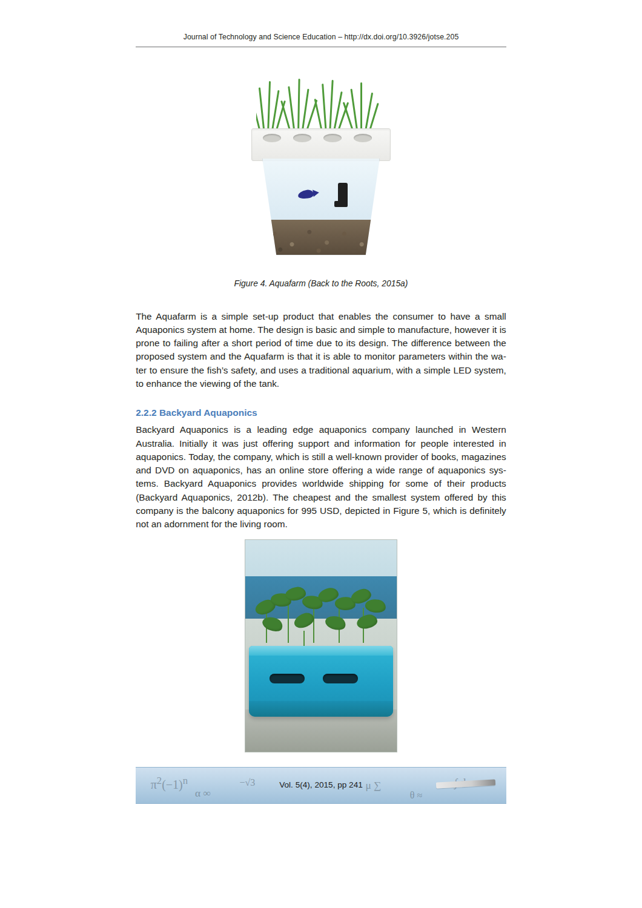Journal of Technology and Science Education – http://dx.doi.org/10.3926/jotse.205
Figure 4. Aquafarm (Back to the Roots, 2015a)
The Aquafarm is a simple set-up product that enables the consumer to have a small Aquaponics system at home. The design is basic and simple to manufacture, however it is prone to failing after a short period of time due to its design. The difference between the proposed system and the Aquafarm is that it is able to monitor parameters within the water to ensure the fish’s safety, and uses a traditional aquarium, with a simple LED system, to enhance the viewing of the tank.
2.2.2 Backyard Aquaponics
Backyard Aquaponics is a leading edge aquaponics company launched in Western Australia. Initially it was just offering support and information for people interested in aquaponics. Today, the company, which is still a well-known provider of books, magazines and DVD on aquaponics, has an online store offering a wide range of aquaponics systems. Backyard Aquaponics provides worldwide shipping for some of their products (Backyard Aquaponics, 2012b). The cheapest and the smallest system offered by this company is the balcony aquaponics for 995 USD, depicted in Figure 5, which is definitely not an adornment for the living room.
Figure 5. Backyard Aquaponics balcony Aquaponics (Backyard Aquaponics, 2012b)
π2(−1)n α ∞ −√3 μ ∑ θ ≈ ∫ dx
Vol. 5(4), 2015, pp 241